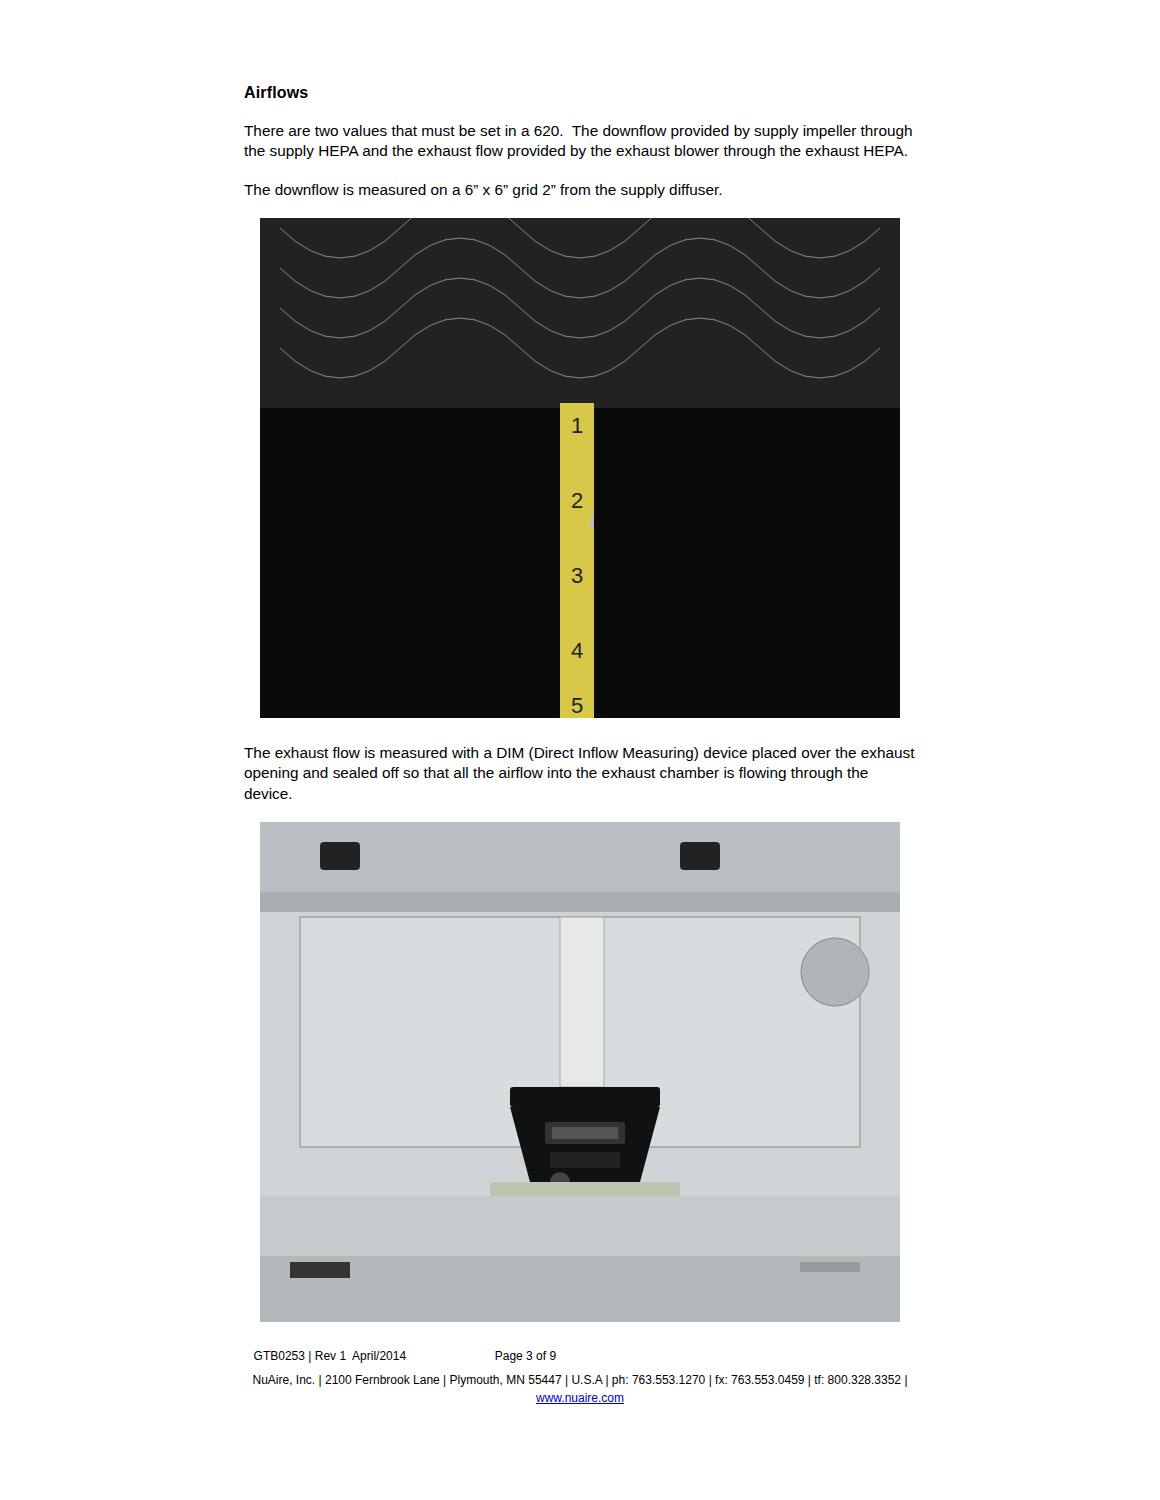Airflows
There are two values that must be set in a 620. The downflow provided by supply impeller through the supply HEPA and the exhaust flow provided by the exhaust blower through the exhaust HEPA.
The downflow is measured on a 6” x 6” grid 2” from the supply diffuser.
The exhaust flow is measured with a DIM (Direct Inflow Measuring) device placed over the exhaust opening and sealed off so that all the airflow into the exhaust chamber is flowing through the device.
GTB0253 | Rev 1 April/2014
Page 3 of 9
NuAire, Inc. | 2100 Fernbrook Lane | Plymouth, MN 55447 | U.S.A | ph: 763.553.1270 | fx: 763.553.0459 | tf: 800.328.3352 | www.nuaire.com